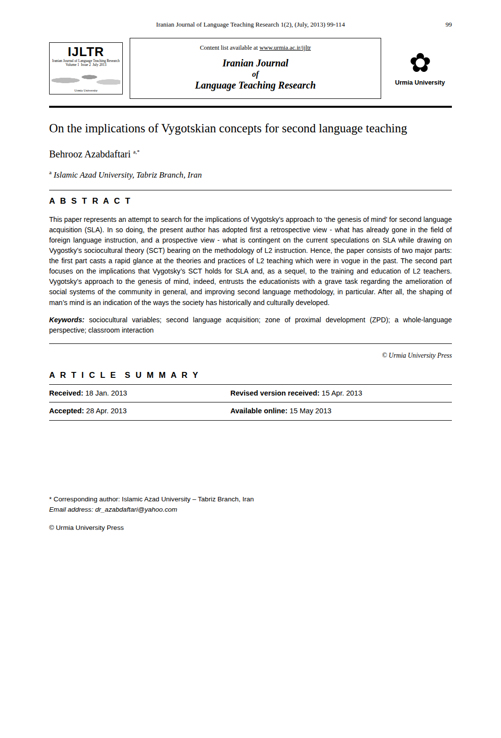Iranian Journal of Language Teaching Research 1(2), (July, 2013) 99-114 99
IJLTR
Iranian Journal of Language Teaching Research
Volume 1 Issue 2 July 2013
Urmia University
Content list available at www.urmia.ac.ir/ijltr
Iranian Journal of Language Teaching Research
✿
Urmia University
On the implications of Vygotskian concepts for second language teaching
Behrooz Azabdaftari a,*
a Islamic Azad University, Tabriz Branch, Iran
A B S T R A C T
This paper represents an attempt to search for the implications of Vygotsky’s approach to ‘the genesis of mind’ for second language acquisition (SLA). In so doing, the present author has adopted first a retrospective view - what has already gone in the field of foreign language instruction, and a prospective view - what is contingent on the current speculations on SLA while drawing on Vygostky’s sociocultural theory (SCT) bearing on the methodology of L2 instruction. Hence, the paper consists of two major parts: the first part casts a rapid glance at the theories and practices of L2 teaching which were in vogue in the past. The second part focuses on the implications that Vygotsky’s SCT holds for SLA and, as a sequel, to the training and education of L2 teachers. Vygotsky’s approach to the genesis of mind, indeed, entrusts the educationists with a grave task regarding the amelioration of social systems of the community in general, and improving second language methodology, in particular. After all, the shaping of man’s mind is an indication of the ways the society has historically and culturally developed.
Keywords: sociocultural variables; second language acquisition; zone of proximal development (ZPD); a whole-language perspective; classroom interaction
© Urmia University Press
A R T I C L E S U M M A R Y
| Received: 18 Jan. 2013 | Revised version received: 15 Apr. 2013 |
| Accepted: 28 Apr. 2013 | Available online: 15 May 2013 |
* Corresponding author: Islamic Azad University – Tabriz Branch, Iran
Email address: dr_azabdaftari@yahoo.com
© Urmia University Press